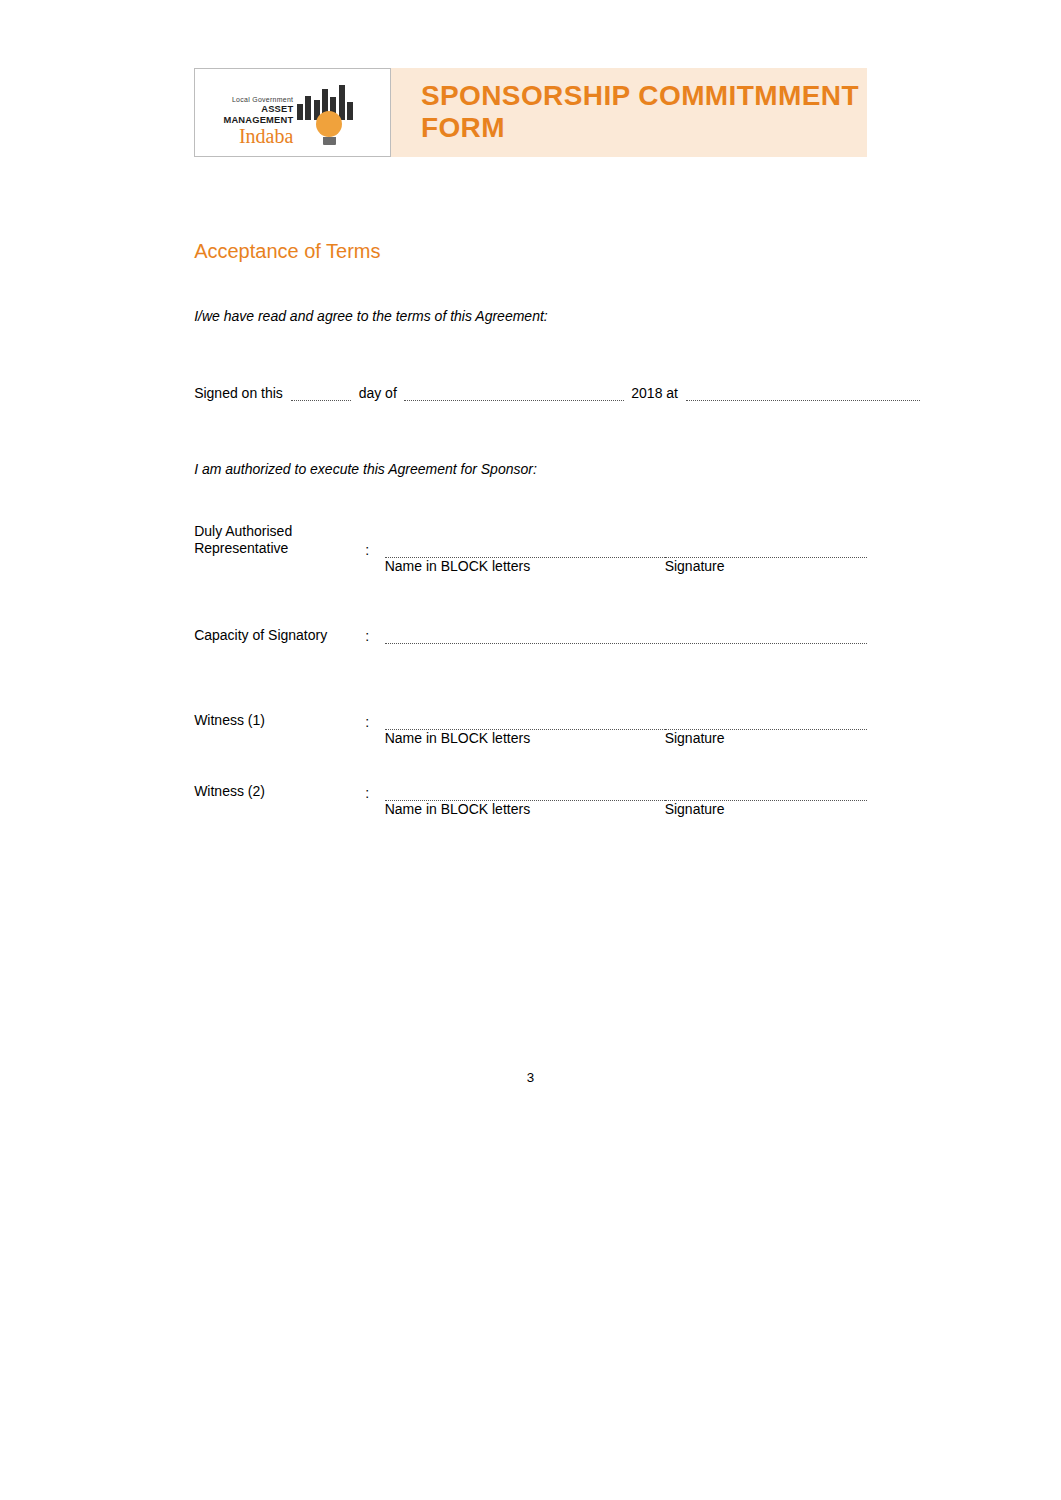Local Government
ASSET
MANAGEMENT
Indaba
SPONSORSHIP COMMITMMENT FORM
Acceptance of Terms
I/we have read and agree to the terms of this Agreement:
Signed on this day of 2018 at
I am authorized to execute this Agreement for Sponsor:
| Duly Authorised Representative | : | | |
| | | Name in BLOCK letters | Signature |
| Capacity of Signatory | : | |
| Witness (1) | : | | |
| | | Name in BLOCK letters | Signature |
| Witness (2) | : | | |
| | | Name in BLOCK letters | Signature |
3